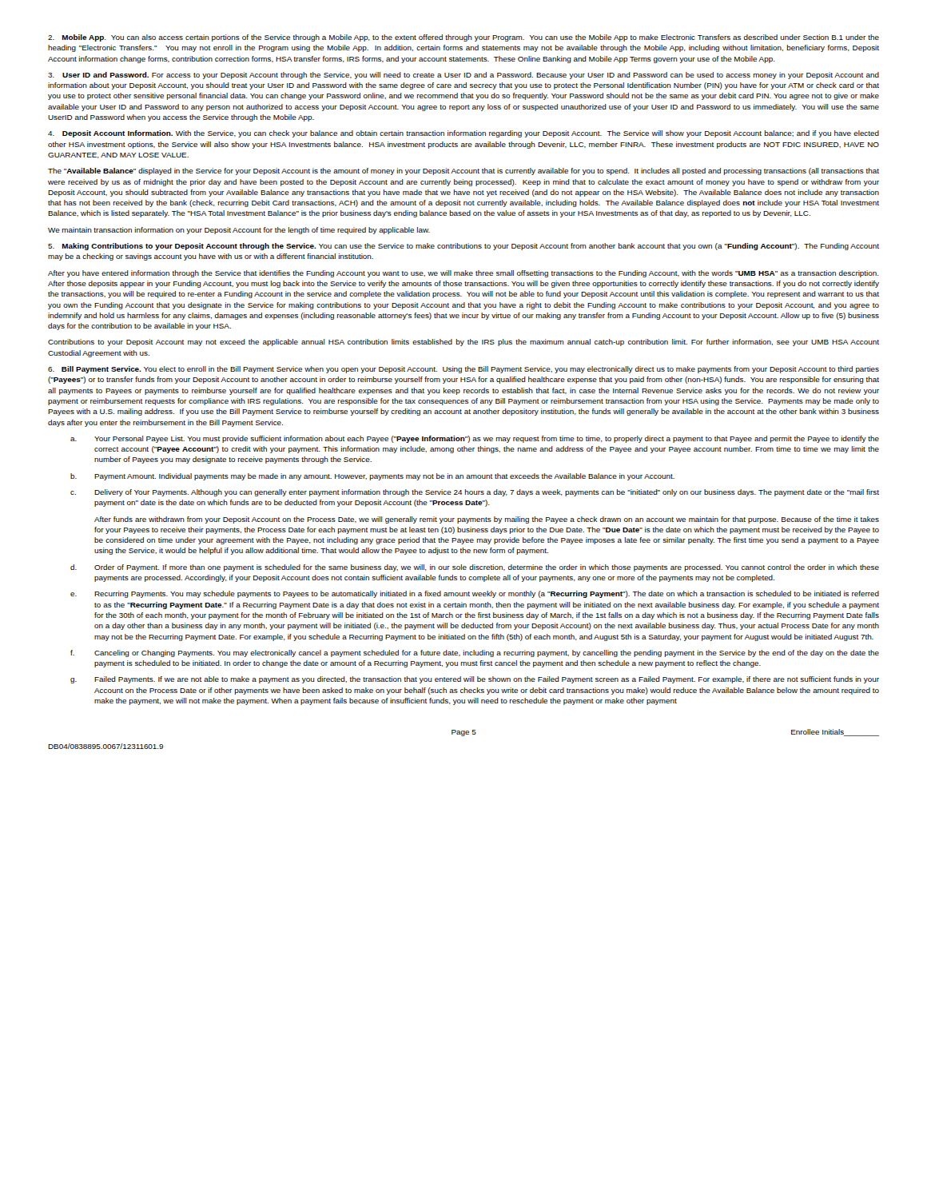2. Mobile App. You can also access certain portions of the Service through a Mobile App, to the extent offered through your Program. You can use the Mobile App to make Electronic Transfers as described under Section B.1 under the heading "Electronic Transfers." You may not enroll in the Program using the Mobile App. In addition, certain forms and statements may not be available through the Mobile App, including without limitation, beneficiary forms, Deposit Account information change forms, contribution correction forms, HSA transfer forms, IRS forms, and your account statements. These Online Banking and Mobile App Terms govern your use of the Mobile App.
3. User ID and Password. For access to your Deposit Account through the Service, you will need to create a User ID and a Password. Because your User ID and Password can be used to access money in your Deposit Account and information about your Deposit Account, you should treat your User ID and Password with the same degree of care and secrecy that you use to protect the Personal Identification Number (PIN) you have for your ATM or check card or that you use to protect other sensitive personal financial data. You can change your Password online, and we recommend that you do so frequently. Your Password should not be the same as your debit card PIN. You agree not to give or make available your User ID and Password to any person not authorized to access your Deposit Account. You agree to report any loss of or suspected unauthorized use of your User ID and Password to us immediately. You will use the same UserID and Password when you access the Service through the Mobile App.
4. Deposit Account Information. With the Service, you can check your balance and obtain certain transaction information regarding your Deposit Account. The Service will show your Deposit Account balance; and if you have elected other HSA investment options, the Service will also show your HSA Investments balance. HSA investment products are available through Devenir, LLC, member FINRA. These investment products are NOT FDIC INSURED, HAVE NO GUARANTEE, AND MAY LOSE VALUE.
The "Available Balance" displayed in the Service for your Deposit Account is the amount of money in your Deposit Account that is currently available for you to spend. It includes all posted and processing transactions (all transactions that were received by us as of midnight the prior day and have been posted to the Deposit Account and are currently being processed). Keep in mind that to calculate the exact amount of money you have to spend or withdraw from your Deposit Account, you should subtracted from your Available Balance any transactions that you have made that we have not yet received (and do not appear on the HSA Website). The Available Balance does not include any transaction that has not been received by the bank (check, recurring Debit Card transactions, ACH) and the amount of a deposit not currently available, including holds. The Available Balance displayed does not include your HSA Total Investment Balance, which is listed separately. The "HSA Total Investment Balance" is the prior business day's ending balance based on the value of assets in your HSA Investments as of that day, as reported to us by Devenir, LLC.
We maintain transaction information on your Deposit Account for the length of time required by applicable law.
5. Making Contributions to your Deposit Account through the Service. You can use the Service to make contributions to your Deposit Account from another bank account that you own (a "Funding Account"). The Funding Account may be a checking or savings account you have with us or with a different financial institution.
After you have entered information through the Service that identifies the Funding Account you want to use, we will make three small offsetting transactions to the Funding Account, with the words "UMB HSA" as a transaction description. After those deposits appear in your Funding Account, you must log back into the Service to verify the amounts of those transactions. You will be given three opportunities to correctly identify these transactions. If you do not correctly identify the transactions, you will be required to re-enter a Funding Account in the service and complete the validation process. You will not be able to fund your Deposit Account until this validation is complete. You represent and warrant to us that you own the Funding Account that you designate in the Service for making contributions to your Deposit Account and that you have a right to debit the Funding Account to make contributions to your Deposit Account, and you agree to indemnify and hold us harmless for any claims, damages and expenses (including reasonable attorney's fees) that we incur by virtue of our making any transfer from a Funding Account to your Deposit Account. Allow up to five (5) business days for the contribution to be available in your HSA.
Contributions to your Deposit Account may not exceed the applicable annual HSA contribution limits established by the IRS plus the maximum annual catch-up contribution limit. For further information, see your UMB HSA Account Custodial Agreement with us.
6. Bill Payment Service. You elect to enroll in the Bill Payment Service when you open your Deposit Account. Using the Bill Payment Service, you may electronically direct us to make payments from your Deposit Account to third parties ("Payees") or to transfer funds from your Deposit Account to another account in order to reimburse yourself from your HSA for a qualified healthcare expense that you paid from other (non-HSA) funds. You are responsible for ensuring that all payments to Payees or payments to reimburse yourself are for qualified healthcare expenses and that you keep records to establish that fact, in case the Internal Revenue Service asks you for the records. We do not review your payment or reimbursement requests for compliance with IRS regulations. You are responsible for the tax consequences of any Bill Payment or reimbursement transaction from your HSA using the Service. Payments may be made only to Payees with a U.S. mailing address. If you use the Bill Payment Service to reimburse yourself by crediting an account at another depository institution, the funds will generally be available in the account at the other bank within 3 business days after you enter the reimbursement in the Bill Payment Service.
a. Your Personal Payee List. You must provide sufficient information about each Payee ("Payee Information") as we may request from time to time, to properly direct a payment to that Payee and permit the Payee to identify the correct account ("Payee Account") to credit with your payment. This information may include, among other things, the name and address of the Payee and your Payee account number. From time to time we may limit the number of Payees you may designate to receive payments through the Service.
b. Payment Amount. Individual payments may be made in any amount. However, payments may not be in an amount that exceeds the Available Balance in your Account.
c.
Delivery of Your Payments. Although you can generally enter payment information through the Service 24 hours a day, 7 days a week, payments can be "initiated" only on our business days. The payment date or the "mail first payment on" date is the date on which funds are to be deducted from your Deposit Account (the "Process Date").
After funds are withdrawn from your Deposit Account on the Process Date, we will generally remit your payments by mailing the Payee a check drawn on an account we maintain for that purpose. Because of the time it takes for your Payees to receive their payments, the Process Date for each payment must be at least ten (10) business days prior to the Due Date. The "Due Date" is the date on which the payment must be received by the Payee to be considered on time under your agreement with the Payee, not including any grace period that the Payee may provide before the Payee imposes a late fee or similar penalty. The first time you send a payment to a Payee using the Service, it would be helpful if you allow additional time. That would allow the Payee to adjust to the new form of payment.
d. Order of Payment. If more than one payment is scheduled for the same business day, we will, in our sole discretion, determine the order in which those payments are processed. You cannot control the order in which these payments are processed. Accordingly, if your Deposit Account does not contain sufficient available funds to complete all of your payments, any one or more of the payments may not be completed.
e. Recurring Payments. You may schedule payments to Payees to be automatically initiated in a fixed amount weekly or monthly (a "Recurring Payment"). The date on which a transaction is scheduled to be initiated is referred to as the "Recurring Payment Date." If a Recurring Payment Date is a day that does not exist in a certain month, then the payment will be initiated on the next available business day. For example, if you schedule a payment for the 30th of each month, your payment for the month of February will be initiated on the 1st of March or the first business day of March, if the 1st falls on a day which is not a business day. If the Recurring Payment Date falls on a day other than a business day in any month, your payment will be initiated (i.e., the payment will be deducted from your Deposit Account) on the next available business day. Thus, your actual Process Date for any month may not be the Recurring Payment Date. For example, if you schedule a Recurring Payment to be initiated on the fifth (5th) of each month, and August 5th is a Saturday, your payment for August would be initiated August 7th.
f. Canceling or Changing Payments. You may electronically cancel a payment scheduled for a future date, including a recurring payment, by cancelling the pending payment in the Service by the end of the day on the date the payment is scheduled to be initiated. In order to change the date or amount of a Recurring Payment, you must first cancel the payment and then schedule a new payment to reflect the change.
g. Failed Payments. If we are not able to make a payment as you directed, the transaction that you entered will be shown on the Failed Payment screen as a Failed Payment. For example, if there are not sufficient funds in your Account on the Process Date or if other payments we have been asked to make on your behalf (such as checks you write or debit card transactions you make) would reduce the Available Balance below the amount required to make the payment, we will not make the payment. When a payment fails because of insufficient funds, you will need to reschedule the payment or make other payment
Page 5
Enrollee Initials________
DB04/0838895.0067/12311601.9